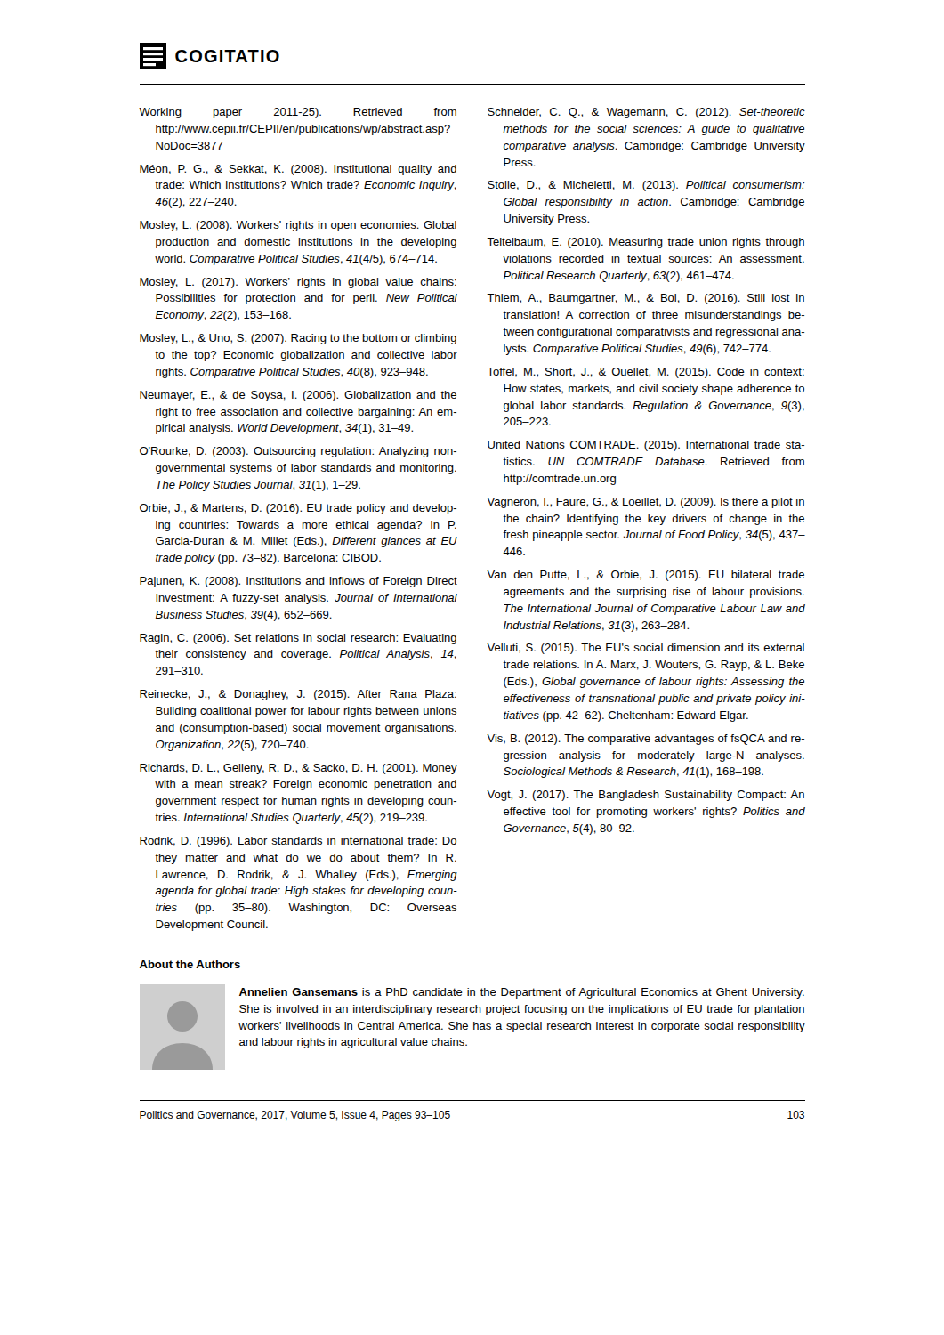Cogitatio
Working paper 2011-25). Retrieved from http://www.cepii.fr/CEPII/en/publications/wp/abstract.asp?NoDoc=3877
Méon, P. G., & Sekkat, K. (2008). Institutional quality and trade: Which institutions? Which trade? Economic Inquiry, 46(2), 227–240.
Mosley, L. (2008). Workers' rights in open economies. Global production and domestic institutions in the developing world. Comparative Political Studies, 41(4/5), 674–714.
Mosley, L. (2017). Workers' rights in global value chains: Possibilities for protection and for peril. New Political Economy, 22(2), 153–168.
Mosley, L., & Uno, S. (2007). Racing to the bottom or climbing to the top? Economic globalization and collective labor rights. Comparative Political Studies, 40(8), 923–948.
Neumayer, E., & de Soysa, I. (2006). Globalization and the right to free association and collective bargaining: An empirical analysis. World Development, 34(1), 31–49.
O'Rourke, D. (2003). Outsourcing regulation: Analyzing nongovernmental systems of labor standards and monitoring. The Policy Studies Journal, 31(1), 1–29.
Orbie, J., & Martens, D. (2016). EU trade policy and developing countries: Towards a more ethical agenda? In P. Garcia-Duran & M. Millet (Eds.), Different glances at EU trade policy (pp. 73–82). Barcelona: CIBOD.
Pajunen, K. (2008). Institutions and inflows of Foreign Direct Investment: A fuzzy-set analysis. Journal of International Business Studies, 39(4), 652–669.
Ragin, C. (2006). Set relations in social research: Evaluating their consistency and coverage. Political Analysis, 14, 291–310.
Reinecke, J., & Donaghey, J. (2015). After Rana Plaza: Building coalitional power for labour rights between unions and (consumption-based) social movement organisations. Organization, 22(5), 720–740.
Richards, D. L., Gelleny, R. D., & Sacko, D. H. (2001). Money with a mean streak? Foreign economic penetration and government respect for human rights in developing countries. International Studies Quarterly, 45(2), 219–239.
Rodrik, D. (1996). Labor standards in international trade: Do they matter and what do we do about them? In R. Lawrence, D. Rodrik, & J. Whalley (Eds.), Emerging agenda for global trade: High stakes for developing countries (pp. 35–80). Washington, DC: Overseas Development Council.
Schneider, C. Q., & Wagemann, C. (2012). Set-theoretic methods for the social sciences: A guide to qualitative comparative analysis. Cambridge: Cambridge University Press.
Stolle, D., & Micheletti, M. (2013). Political consumerism: Global responsibility in action. Cambridge: Cambridge University Press.
Teitelbaum, E. (2010). Measuring trade union rights through violations recorded in textual sources: An assessment. Political Research Quarterly, 63(2), 461–474.
Thiem, A., Baumgartner, M., & Bol, D. (2016). Still lost in translation! A correction of three misunderstandings between configurational comparativists and regressional analysts. Comparative Political Studies, 49(6), 742–774.
Toffel, M., Short, J., & Ouellet, M. (2015). Code in context: How states, markets, and civil society shape adherence to global labor standards. Regulation & Governance, 9(3), 205–223.
United Nations COMTRADE. (2015). International trade statistics. UN COMTRADE Database. Retrieved from http://comtrade.un.org
Vagneron, I., Faure, G., & Loeillet, D. (2009). Is there a pilot in the chain? Identifying the key drivers of change in the fresh pineapple sector. Journal of Food Policy, 34(5), 437–446.
Van den Putte, L., & Orbie, J. (2015). EU bilateral trade agreements and the surprising rise of labour provisions. The International Journal of Comparative Labour Law and Industrial Relations, 31(3), 263–284.
Velluti, S. (2015). The EU's social dimension and its external trade relations. In A. Marx, J. Wouters, G. Rayp, & L. Beke (Eds.), Global governance of labour rights: Assessing the effectiveness of transnational public and private policy initiatives (pp. 42–62). Cheltenham: Edward Elgar.
Vis, B. (2012). The comparative advantages of fsQCA and regression analysis for moderately large-N analyses. Sociological Methods & Research, 41(1), 168–198.
Vogt, J. (2017). The Bangladesh Sustainability Compact: An effective tool for promoting workers' rights? Politics and Governance, 5(4), 80–92.
About the Authors
Annelien Gansemans is a PhD candidate in the Department of Agricultural Economics at Ghent University. She is involved in an interdisciplinary research project focusing on the implications of EU trade for plantation workers' livelihoods in Central America. She has a special research interest in corporate social responsibility and labour rights in agricultural value chains.
Politics and Governance, 2017, Volume 5, Issue 4, Pages 93–105
103